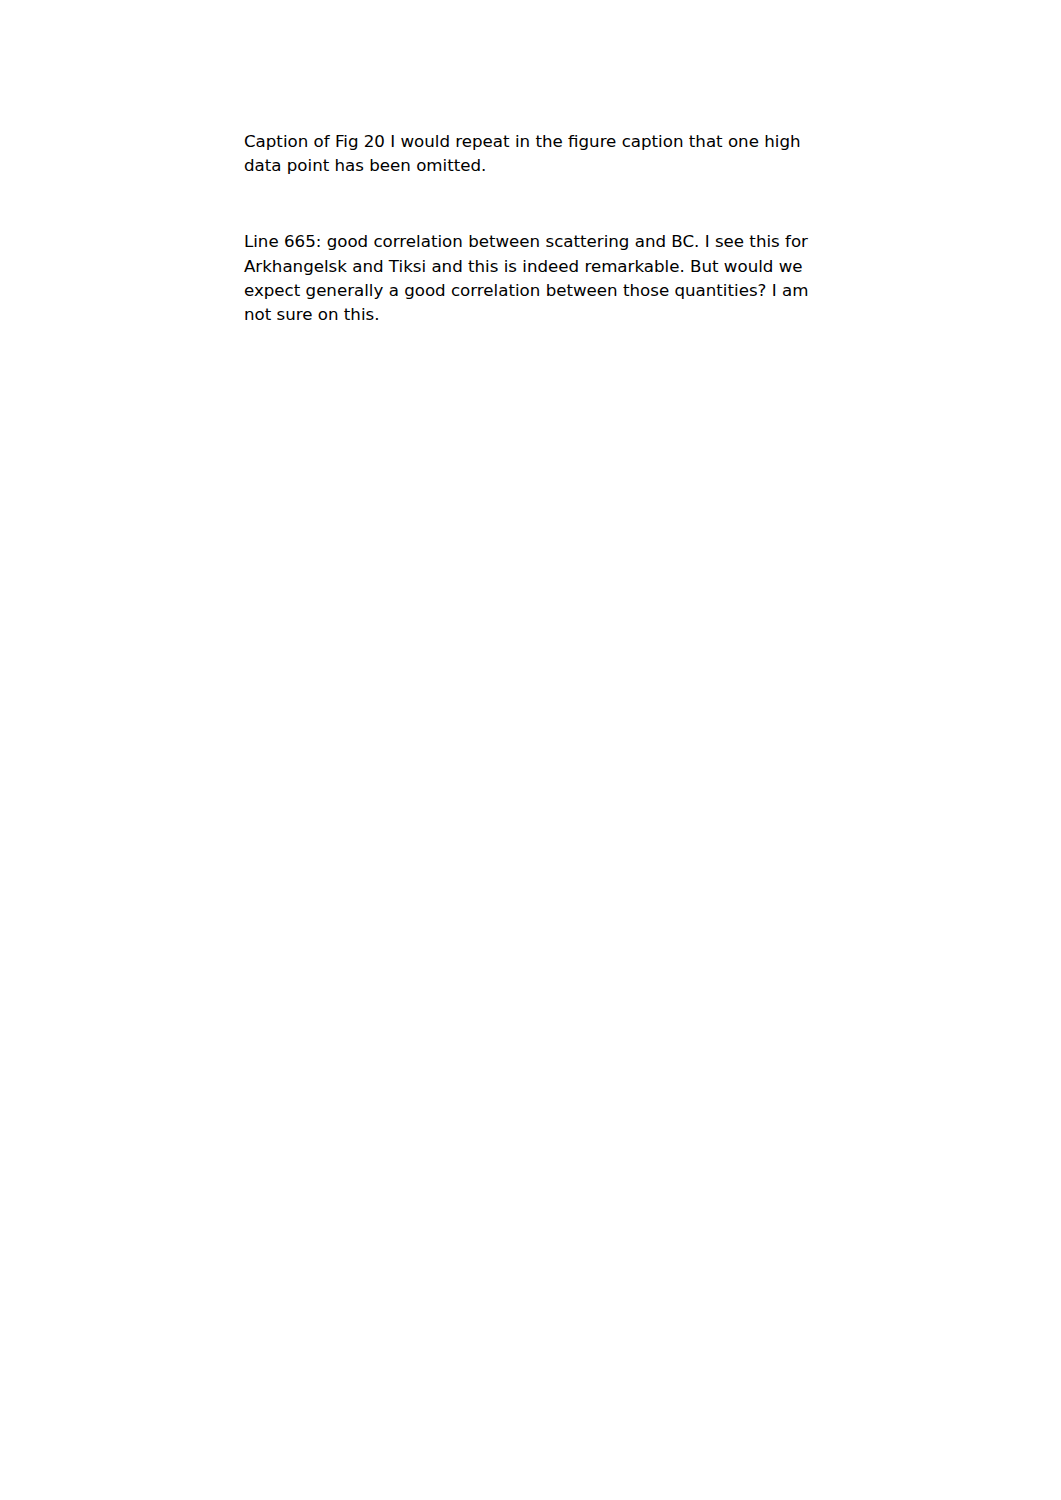Caption of Fig 20 I would repeat in the figure caption that one high data point has been omitted.
Line 665: good correlation between scattering and BC. I see this for Arkhangelsk and Tiksi and this is indeed remarkable. But would we expect generally a good correlation between those quantities? I am not sure on this.